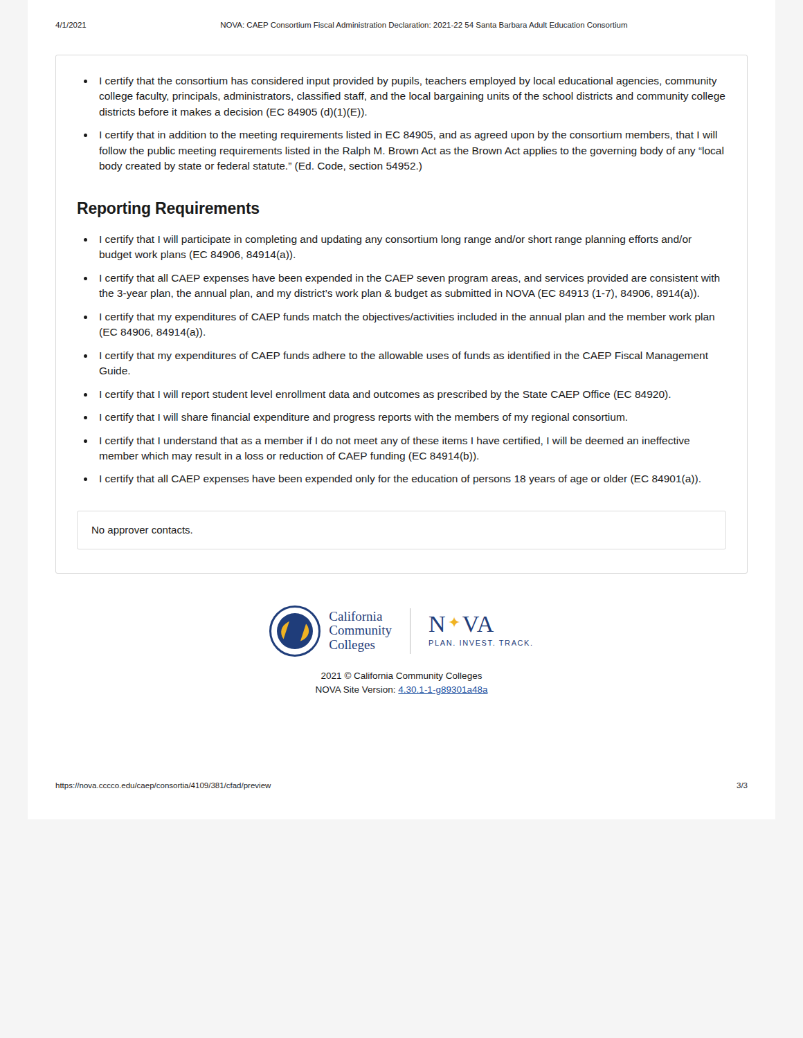4/1/2021
NOVA: CAEP Consortium Fiscal Administration Declaration: 2021-22 54 Santa Barbara Adult Education Consortium
I certify that the consortium has considered input provided by pupils, teachers employed by local educational agencies, community college faculty, principals, administrators, classified staff, and the local bargaining units of the school districts and community college districts before it makes a decision (EC 84905 (d)(1)(E)).
I certify that in addition to the meeting requirements listed in EC 84905, and as agreed upon by the consortium members, that I will follow the public meeting requirements listed in the Ralph M. Brown Act as the Brown Act applies to the governing body of any “local body created by state or federal statute.” (Ed. Code, section 54952.)
Reporting Requirements
I certify that I will participate in completing and updating any consortium long range and/or short range planning efforts and/or budget work plans (EC 84906, 84914(a)).
I certify that all CAEP expenses have been expended in the CAEP seven program areas, and services provided are consistent with the 3-year plan, the annual plan, and my district’s work plan & budget as submitted in NOVA (EC 84913 (1-7), 84906, 8914(a)).
I certify that my expenditures of CAEP funds match the objectives/activities included in the annual plan and the member work plan (EC 84906, 84914(a)).
I certify that my expenditures of CAEP funds adhere to the allowable uses of funds as identified in the CAEP Fiscal Management Guide.
I certify that I will report student level enrollment data and outcomes as prescribed by the State CAEP Office (EC 84920).
I certify that I will share financial expenditure and progress reports with the members of my regional consortium.
I certify that I understand that as a member if I do not meet any of these items I have certified, I will be deemed an ineffective member which may result in a loss or reduction of CAEP funding (EC 84914(b)).
I certify that all CAEP expenses have been expended only for the education of persons 18 years of age or older (EC 84901(a)).
No approver contacts.
California
Community
Colleges
N✦VA
PLAN. INVEST. TRACK.
2021 © California Community Colleges
NOVA Site Version: 4.30.1-1-g89301a48a
https://nova.cccco.edu/caep/consortia/4109/381/cfad/preview 3/3